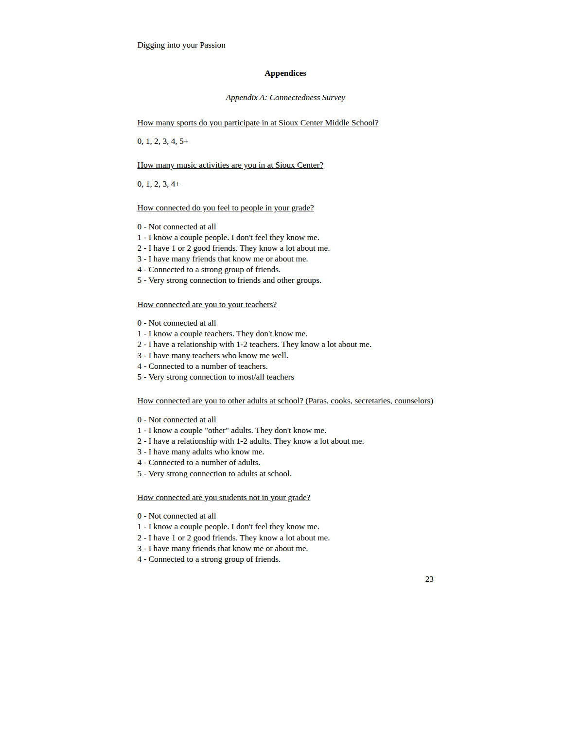Digging into your Passion
Appendices
Appendix A: Connectedness Survey
How many sports do you participate in at Sioux Center Middle School?
0, 1, 2, 3, 4, 5+
How many music activities are you in at Sioux Center?
0, 1, 2, 3, 4+
How connected do you feel to people in your grade?
0 - Not connected at all
1 - I know a couple people. I don't feel they know me.
2 - I have 1 or 2 good friends. They know a lot about me.
3 - I have many friends that know me or about me.
4 - Connected to a strong group of friends.
5 - Very strong connection to friends and other groups.
How connected are you to your teachers?
0 - Not connected at all
1 - I know a couple teachers. They don't know me.
2 - I have a relationship with 1-2 teachers. They know a lot about me.
3 - I have many teachers who know me well.
4 - Connected to a number of teachers.
5 - Very strong connection to most/all teachers
How connected are you to other adults at school? (Paras, cooks, secretaries, counselors)
0 - Not connected at all
1 - I know a couple "other" adults. They don't know me.
2 - I have a relationship with 1-2 adults. They know a lot about me.
3 - I have many adults who know me.
4 - Connected to a number of adults.
5 - Very strong connection to adults at school.
How connected are you students not in your grade?
0 - Not connected at all
1 - I know a couple people. I don't feel they know me.
2 - I have 1 or 2 good friends. They know a lot about me.
3 - I have many friends that know me or about me.
4 - Connected to a strong group of friends.
23